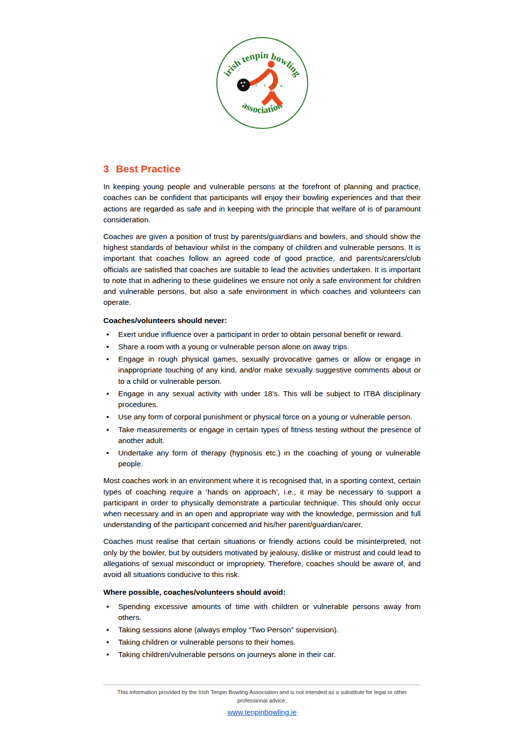irish tenpin bowling association i t b a
3 Best Practice
In keeping young people and vulnerable persons at the forefront of planning and practice, coaches can be confident that participants will enjoy their bowling experiences and that their actions are regarded as safe and in keeping with the principle that welfare of is of paramount consideration.
Coaches are given a position of trust by parents/guardians and bowlers, and should show the highest standards of behaviour whilst in the company of children and vulnerable persons. It is important that coaches follow an agreed code of good practice, and parents/carers/club officials are satisfied that coaches are suitable to lead the activities undertaken. It is important to note that in adhering to these guidelines we ensure not only a safe environment for children and vulnerable persons, but also a safe environment in which coaches and volunteers can operate.
Coaches/volunteers should never:
Exert undue influence over a participant in order to obtain personal benefit or reward.
Share a room with a young or vulnerable person alone on away trips.
Engage in rough physical games, sexually provocative games or allow or engage in inappropriate touching of any kind, and/or make sexually suggestive comments about or to a child or vulnerable person.
Engage in any sexual activity with under 18’s. This will be subject to ITBA disciplinary procedures.
Use any form of corporal punishment or physical force on a young or vulnerable person.
Take measurements or engage in certain types of fitness testing without the presence of another adult.
Undertake any form of therapy (hypnosis etc.) in the coaching of young or vulnerable people.
Most coaches work in an environment where it is recognised that, in a sporting context, certain types of coaching require a ‘hands on approach’, i.e., it may be necessary to support a participant in order to physically demonstrate a particular technique. This should only occur when necessary and in an open and appropriate way with the knowledge, permission and full understanding of the participant concerned and his/her parent/guardian/carer.
Coaches must realise that certain situations or friendly actions could be misinterpreted, not only by the bowler, but by outsiders motivated by jealousy, dislike or mistrust and could lead to allegations of sexual misconduct or impropriety. Therefore, coaches should be aware of, and avoid all situations conducive to this risk.
Where possible, coaches/volunteers should avoid:
Spending excessive amounts of time with children or vulnerable persons away from others.
Taking sessions alone (always employ “Two Person” supervision).
Taking children or vulnerable persons to their homes.
Taking children/vulnerable persons on journeys alone in their car.
This information provided by the Irish Tenpin Bowling Association and is not intended as a substitute for legal or other professional advice. www.tenpinbowling.ie